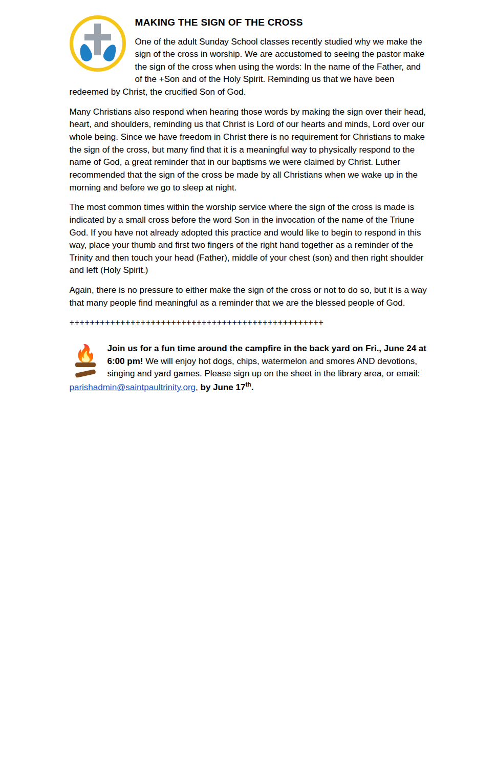Making the Sign of the Cross
One of the adult Sunday School classes recently studied why we make the sign of the cross in worship. We are accustomed to seeing the pastor make the sign of the cross when using the words: In the name of the Father, and of the +Son and of the Holy Spirit. Reminding us that we have been redeemed by Christ, the crucified Son of God.
Many Christians also respond when hearing those words by making the sign over their head, heart, and shoulders, reminding us that Christ is Lord of our hearts and minds, Lord over our whole being. Since we have freedom in Christ there is no requirement for Christians to make the sign of the cross, but many find that it is a meaningful way to physically respond to the name of God, a great reminder that in our baptisms we were claimed by Christ. Luther recommended that the sign of the cross be made by all Christians when we wake up in the morning and before we go to sleep at night.
The most common times within the worship service where the sign of the cross is made is indicated by a small cross before the word Son in the invocation of the name of the Triune God. If you have not already adopted this practice and would like to begin to respond in this way, place your thumb and first two fingers of the right hand together as a reminder of the Trinity and then touch your head (Father), middle of your chest (son) and then right shoulder and left (Holy Spirit.)
Again, there is no pressure to either make the sign of the cross or not to do so, but it is a way that many people find meaningful as a reminder that we are the blessed people of God.
++++++++++++++++++++++++++++++++++++++++++++++++++
🔥
Join us for a fun time around the campfire in the back yard on Fri., June 24 at 6:00 pm! We will enjoy hot dogs, chips, watermelon and smores AND devotions, singing and yard games. Please sign up on the sheet in the library area, or email: parishadmin@saintpaultrinity.org, by June 17th.